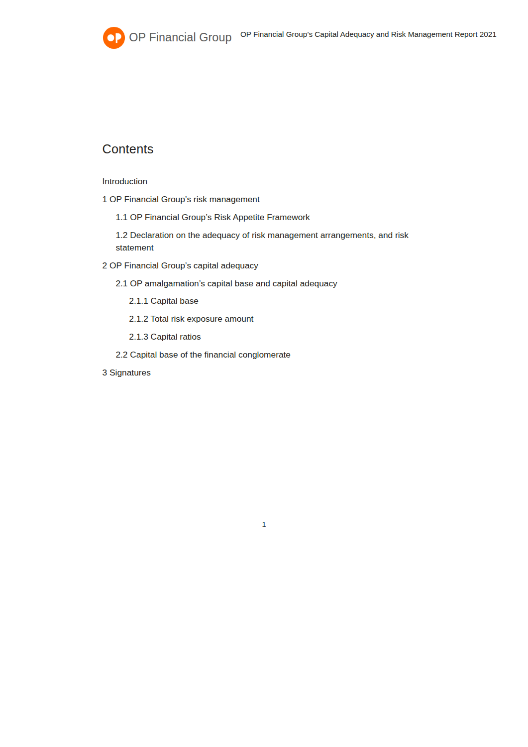OP Financial Group
OP Financial Group’s Capital Adequacy and Risk Management Report 2021
Contents
Introduction
1 OP Financial Group’s risk management
1.1 OP Financial Group’s Risk Appetite Framework
1.2 Declaration on the adequacy of risk management arrangements, and risk statement
2 OP Financial Group’s capital adequacy
2.1 OP amalgamation’s capital base and capital adequacy
2.1.1 Capital base
2.1.2 Total risk exposure amount
2.1.3 Capital ratios
2.2 Capital base of the financial conglomerate
3 Signatures
1